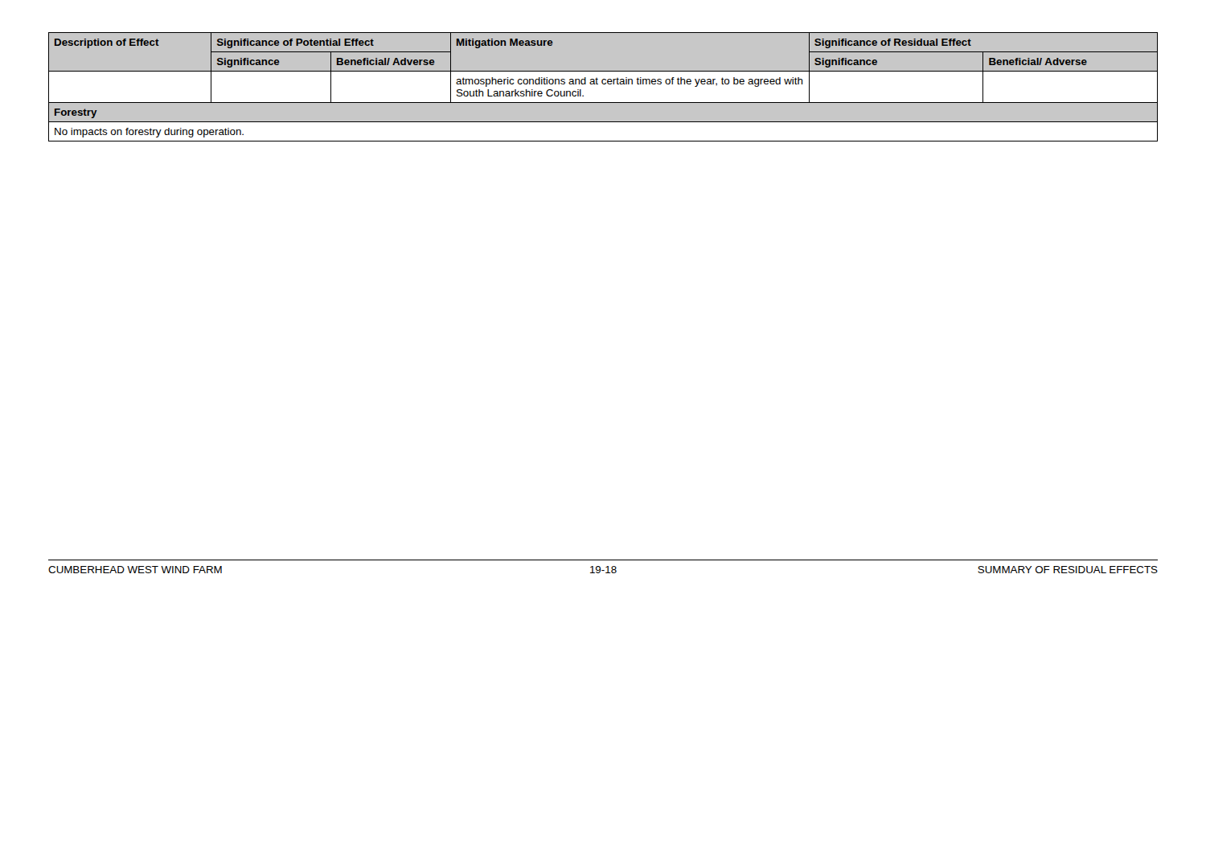| Description of Effect | Significance of Potential Effect | Mitigation Measure | Significance of Residual Effect |
| --- | --- | --- | --- |
| Significance | Beneficial/ Adverse | Significance | Beneficial/ Adverse |
| | | | atmospheric conditions and at certain times of the year, to be agreed with South Lanarkshire Council. | | |
| Forestry |
| No impacts on forestry during operation. |
CUMBERHEAD WEST WIND FARM 19-18 SUMMARY OF RESIDUAL EFFECTS